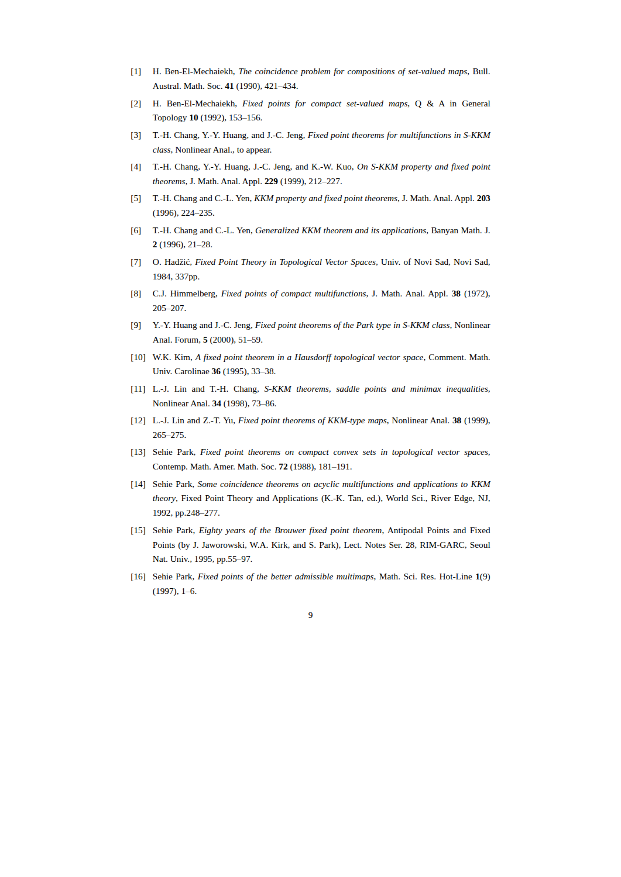[1] H. Ben-El-Mechaiekh, The coincidence problem for compositions of set-valued maps, Bull. Austral. Math. Soc. 41 (1990), 421–434.
[2] H. Ben-El-Mechaiekh, Fixed points for compact set-valued maps, Q & A in General Topology 10 (1992), 153–156.
[3] T.-H. Chang, Y.-Y. Huang, and J.-C. Jeng, Fixed point theorems for multifunctions in S-KKM class, Nonlinear Anal., to appear.
[4] T.-H. Chang, Y.-Y. Huang, J.-C. Jeng, and K.-W. Kuo, On S-KKM property and fixed point theorems, J. Math. Anal. Appl. 229 (1999), 212–227.
[5] T.-H. Chang and C.-L. Yen, KKM property and fixed point theorems, J. Math. Anal. Appl. 203 (1996), 224–235.
[6] T.-H. Chang and C.-L. Yen, Generalized KKM theorem and its applications, Banyan Math. J. 2 (1996), 21–28.
[7] O. Hadžić, Fixed Point Theory in Topological Vector Spaces, Univ. of Novi Sad, Novi Sad, 1984, 337pp.
[8] C.J. Himmelberg, Fixed points of compact multifunctions, J. Math. Anal. Appl. 38 (1972), 205–207.
[9] Y.-Y. Huang and J.-C. Jeng, Fixed point theorems of the Park type in S-KKM class, Nonlinear Anal. Forum, 5 (2000), 51–59.
[10] W.K. Kim, A fixed point theorem in a Hausdorff topological vector space, Comment. Math. Univ. Carolinae 36 (1995), 33–38.
[11] L.-J. Lin and T.-H. Chang, S-KKM theorems, saddle points and minimax inequalities, Nonlinear Anal. 34 (1998), 73–86.
[12] L.-J. Lin and Z.-T. Yu, Fixed point theorems of KKM-type maps, Nonlinear Anal. 38 (1999), 265–275.
[13] Sehie Park, Fixed point theorems on compact convex sets in topological vector spaces, Contemp. Math. Amer. Math. Soc. 72 (1988), 181–191.
[14] Sehie Park, Some coincidence theorems on acyclic multifunctions and applications to KKM theory, Fixed Point Theory and Applications (K.-K. Tan, ed.), World Sci., River Edge, NJ, 1992, pp.248–277.
[15] Sehie Park, Eighty years of the Brouwer fixed point theorem, Antipodal Points and Fixed Points (by J. Jaworowski, W.A. Kirk, and S. Park), Lect. Notes Ser. 28, RIM-GARC, Seoul Nat. Univ., 1995, pp.55–97.
[16] Sehie Park, Fixed points of the better admissible multimaps, Math. Sci. Res. Hot-Line 1(9) (1997), 1–6.
9